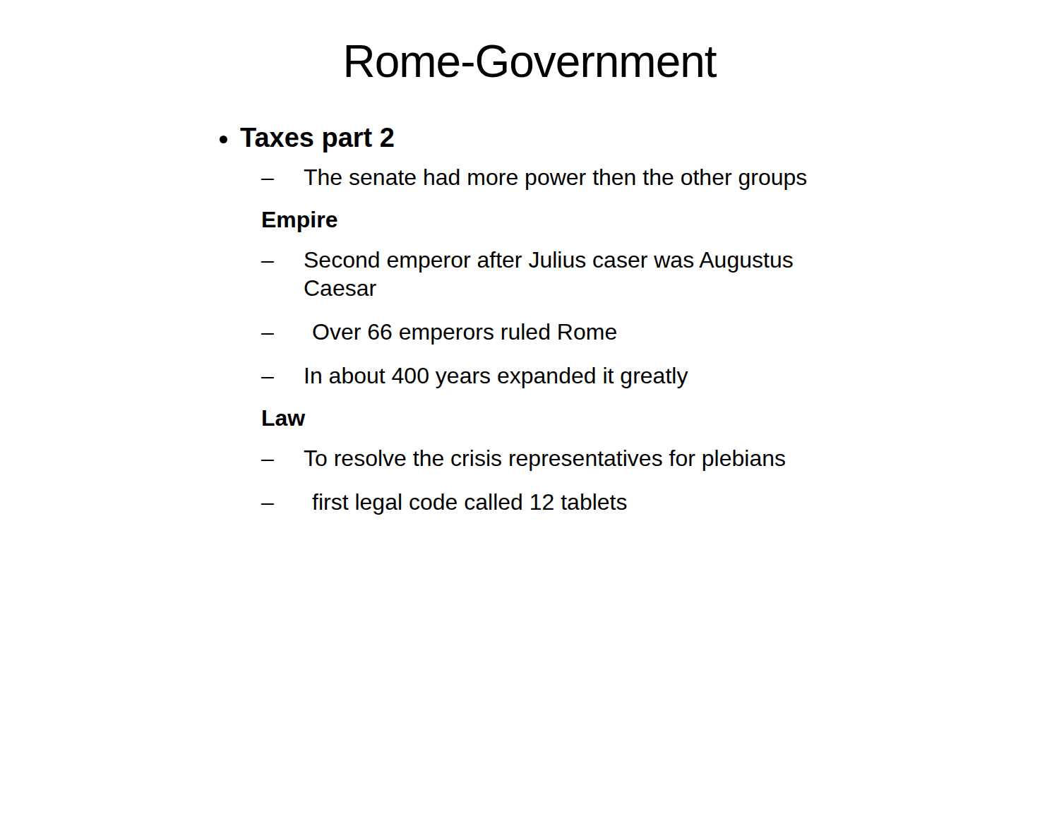Rome-Government
Taxes part 2
The senate had more power then the other groups
Empire
Second emperor after Julius caser was Augustus Caesar
Over 66 emperors ruled Rome
In about 400 years expanded it greatly
Law
To resolve the crisis representatives for plebians
first legal code called 12 tablets